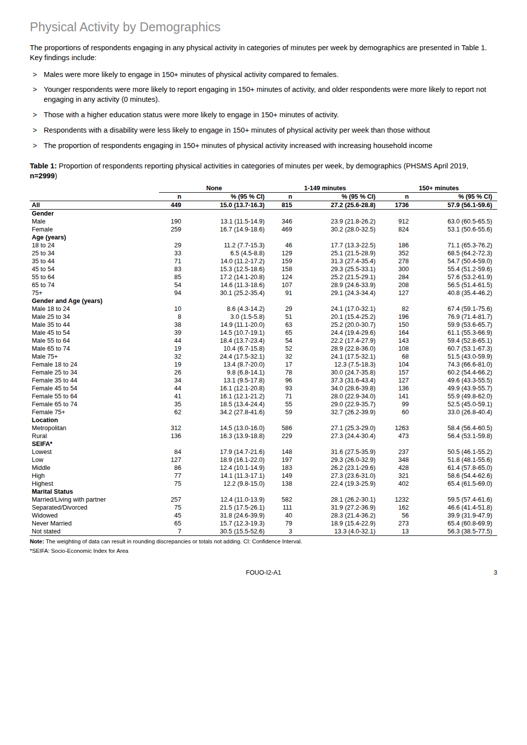Physical Activity by Demographics
The proportions of respondents engaging in any physical activity in categories of minutes per week by demographics are presented in Table 1. Key findings include:
Males were more likely to engage in 150+ minutes of physical activity compared to females.
Younger respondents were more likely to report engaging in 150+ minutes of activity, and older respondents were more likely to report not engaging in any activity (0 minutes).
Those with a higher education status were more likely to engage in 150+ minutes of activity.
Respondents with a disability were less likely to engage in 150+ minutes of physical activity per week than those without
The proportion of respondents engaging in 150+ minutes of physical activity increased with increasing household income
Table 1: Proportion of respondents reporting physical activities in categories of minutes per week, by demographics (PHSMS April 2019, n=2999)
| | None | 1-149 minutes | 150+ minutes |
| --- | --- | --- | --- |
| | n | % (95 % CI) | n | % (95 % CI) | n | % (95 % CI) |
| All | 449 | 15.0 (13.7-16.3) | 815 | 27.2 (25.6-28.8) | 1736 | 57.9 (56.1-59.6) |
| Gender | | | | | | |
| Male | 190 | 13.1 (11.5-14.9) | 346 | 23.9 (21.8-26.2) | 912 | 63.0 (60.5-65.5) |
| Female | 259 | 16.7 (14.9-18.6) | 469 | 30.2 (28.0-32.5) | 824 | 53.1 (50.6-55.6) |
| Age (years) | | | | | | |
| 18 to 24 | 29 | 11.2 (7.7-15.3) | 46 | 17.7 (13.3-22.5) | 186 | 71.1 (65.3-76.2) |
| 25 to 34 | 33 | 6.5 (4.5-8.8) | 129 | 25.1 (21.5-28.9) | 352 | 68.5 (64.2-72.3) |
| 35 to 44 | 71 | 14.0 (11.2-17.2) | 159 | 31.3 (27.4-35.4) | 278 | 54.7 (50.4-59.0) |
| 45 to 54 | 83 | 15.3 (12.5-18.6) | 158 | 29.3 (25.5-33.1) | 300 | 55.4 (51.2-59.6) |
| 55 to 64 | 85 | 17.2 (14.1-20.8) | 124 | 25.2 (21.5-29.1) | 284 | 57.6 (53.2-61.9) |
| 65 to 74 | 54 | 14.6 (11.3-18.6) | 107 | 28.9 (24.6-33.9) | 208 | 56.5 (51.4-61.5) |
| 75+ | 94 | 30.1 (25.2-35.4) | 91 | 29.1 (24.3-34.4) | 127 | 40.8 (35.4-46.2) |
| Gender and Age (years) | | | | | | |
| Male 18 to 24 | 10 | 8.6 (4.3-14.2) | 29 | 24.1 (17.0-32.1) | 82 | 67.4 (59.1-75.6) |
| Male 25 to 34 | 8 | 3.0 (1.5-5.8) | 51 | 20.1 (15.4-25.2) | 196 | 76.9 (71.4-81.7) |
| Male 35 to 44 | 38 | 14.9 (11.1-20.0) | 63 | 25.2 (20.0-30.7) | 150 | 59.9 (53.6-65.7) |
| Male 45 to 54 | 39 | 14.5 (10.7-19.1) | 65 | 24.4 (19.4-29.6) | 164 | 61.1 (55.3-66.9) |
| Male 55 to 64 | 44 | 18.4 (13.7-23.4) | 54 | 22.2 (17.4-27.9) | 143 | 59.4 (52.8-65.1) |
| Male 65 to 74 | 19 | 10.4 (6.7-15.8) | 52 | 28.9 (22.8-36.0) | 108 | 60.7 (53.1-67.3) |
| Male 75+ | 32 | 24.4 (17.5-32.1) | 32 | 24.1 (17.5-32.1) | 68 | 51.5 (43.0-59.9) |
| Female 18 to 24 | 19 | 13.4 (8.7-20.0) | 17 | 12.3 (7.5-18.3) | 104 | 74.3 (66.6-81.0) |
| Female 25 to 34 | 26 | 9.8 (6.8-14.1) | 78 | 30.0 (24.7-35.8) | 157 | 60.2 (54.4-66.2) |
| Female 35 to 44 | 34 | 13.1 (9.5-17.8) | 96 | 37.3 (31.6-43.4) | 127 | 49.6 (43.3-55.5) |
| Female 45 to 54 | 44 | 16.1 (12.1-20.8) | 93 | 34.0 (28.6-39.8) | 136 | 49.9 (43.9-55.7) |
| Female 55 to 64 | 41 | 16.1 (12.1-21.2) | 71 | 28.0 (22.9-34.0) | 141 | 55.9 (49.8-62.0) |
| Female 65 to 74 | 35 | 18.5 (13.4-24.4) | 55 | 29.0 (22.9-35.7) | 99 | 52.5 (45.0-59.1) |
| Female 75+ | 62 | 34.2 (27.8-41.6) | 59 | 32.7 (26.2-39.9) | 60 | 33.0 (26.8-40.4) |
| Location | | | | | | |
| Metropolitan | 312 | 14.5 (13.0-16.0) | 586 | 27.1 (25.3-29.0) | 1263 | 58.4 (56.4-60.5) |
| Rural | 136 | 16.3 (13.9-18.8) | 229 | 27.3 (24.4-30.4) | 473 | 56.4 (53.1-59.8) |
| SEIFA* | | | | | | |
| Lowest | 84 | 17.9 (14.7-21.6) | 148 | 31.6 (27.5-35.9) | 237 | 50.5 (46.1-55.2) |
| Low | 127 | 18.9 (16.1-22.0) | 197 | 29.3 (26.0-32.9) | 348 | 51.8 (48.1-55.6) |
| Middle | 86 | 12.4 (10.1-14.9) | 183 | 26.2 (23.1-29.6) | 428 | 61.4 (57.8-65.0) |
| High | 77 | 14.1 (11.3-17.1) | 149 | 27.3 (23.6-31.0) | 321 | 58.6 (54.4-62.6) |
| Highest | 75 | 12.2 (9.8-15.0) | 138 | 22.4 (19.3-25.9) | 402 | 65.4 (61.5-69.0) |
| Marital Status | | | | | | |
| Married/Living with partner | 257 | 12.4 (11.0-13.9) | 582 | 28.1 (26.2-30.1) | 1232 | 59.5 (57.4-61.6) |
| Separated/Divorced | 75 | 21.5 (17.5-26.1) | 111 | 31.9 (27.2-36.9) | 162 | 46.6 (41.4-51.8) |
| Widowed | 45 | 31.8 (24.6-39.9) | 40 | 28.3 (21.4-36.2) | 56 | 39.9 (31.9-47.9) |
| Never Married | 65 | 15.7 (12.3-19.3) | 79 | 18.9 (15.4-22.9) | 273 | 65.4 (60.8-69.9) |
| Not stated | 7 | 30.5 (15.5-52.6) | 3 | 13.3 (4.0-32.1) | 13 | 56.3 (38.5-77.5) |
Note: The weighting of data can result in rounding discrepancies or totals not adding. CI: Confidence Interval.
*SEIFA: Socio-Economic Index for Area
FOUO-I2-A1 3